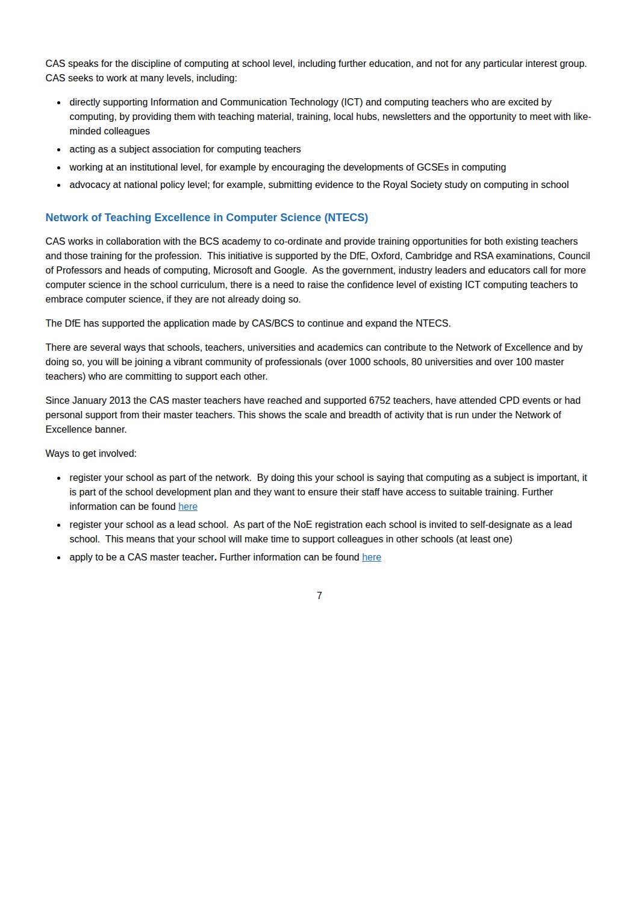CAS speaks for the discipline of computing at school level, including further education, and not for any particular interest group. CAS seeks to work at many levels, including:
directly supporting Information and Communication Technology (ICT) and computing teachers who are excited by computing, by providing them with teaching material, training, local hubs, newsletters and the opportunity to meet with like-minded colleagues
acting as a subject association for computing teachers
working at an institutional level, for example by encouraging the developments of GCSEs in computing
advocacy at national policy level; for example, submitting evidence to the Royal Society study on computing in school
Network of Teaching Excellence in Computer Science (NTECS)
CAS works in collaboration with the BCS academy to co-ordinate and provide training opportunities for both existing teachers and those training for the profession. This initiative is supported by the DfE, Oxford, Cambridge and RSA examinations, Council of Professors and heads of computing, Microsoft and Google. As the government, industry leaders and educators call for more computer science in the school curriculum, there is a need to raise the confidence level of existing ICT computing teachers to embrace computer science, if they are not already doing so.
The DfE has supported the application made by CAS/BCS to continue and expand the NTECS.
There are several ways that schools, teachers, universities and academics can contribute to the Network of Excellence and by doing so, you will be joining a vibrant community of professionals (over 1000 schools, 80 universities and over 100 master teachers) who are committing to support each other.
Since January 2013 the CAS master teachers have reached and supported 6752 teachers, have attended CPD events or had personal support from their master teachers. This shows the scale and breadth of activity that is run under the Network of Excellence banner.
Ways to get involved:
register your school as part of the network. By doing this your school is saying that computing as a subject is important, it is part of the school development plan and they want to ensure their staff have access to suitable training. Further information can be found here
register your school as a lead school. As part of the NoE registration each school is invited to self-designate as a lead school. This means that your school will make time to support colleagues in other schools (at least one)
apply to be a CAS master teacher. Further information can be found here
7